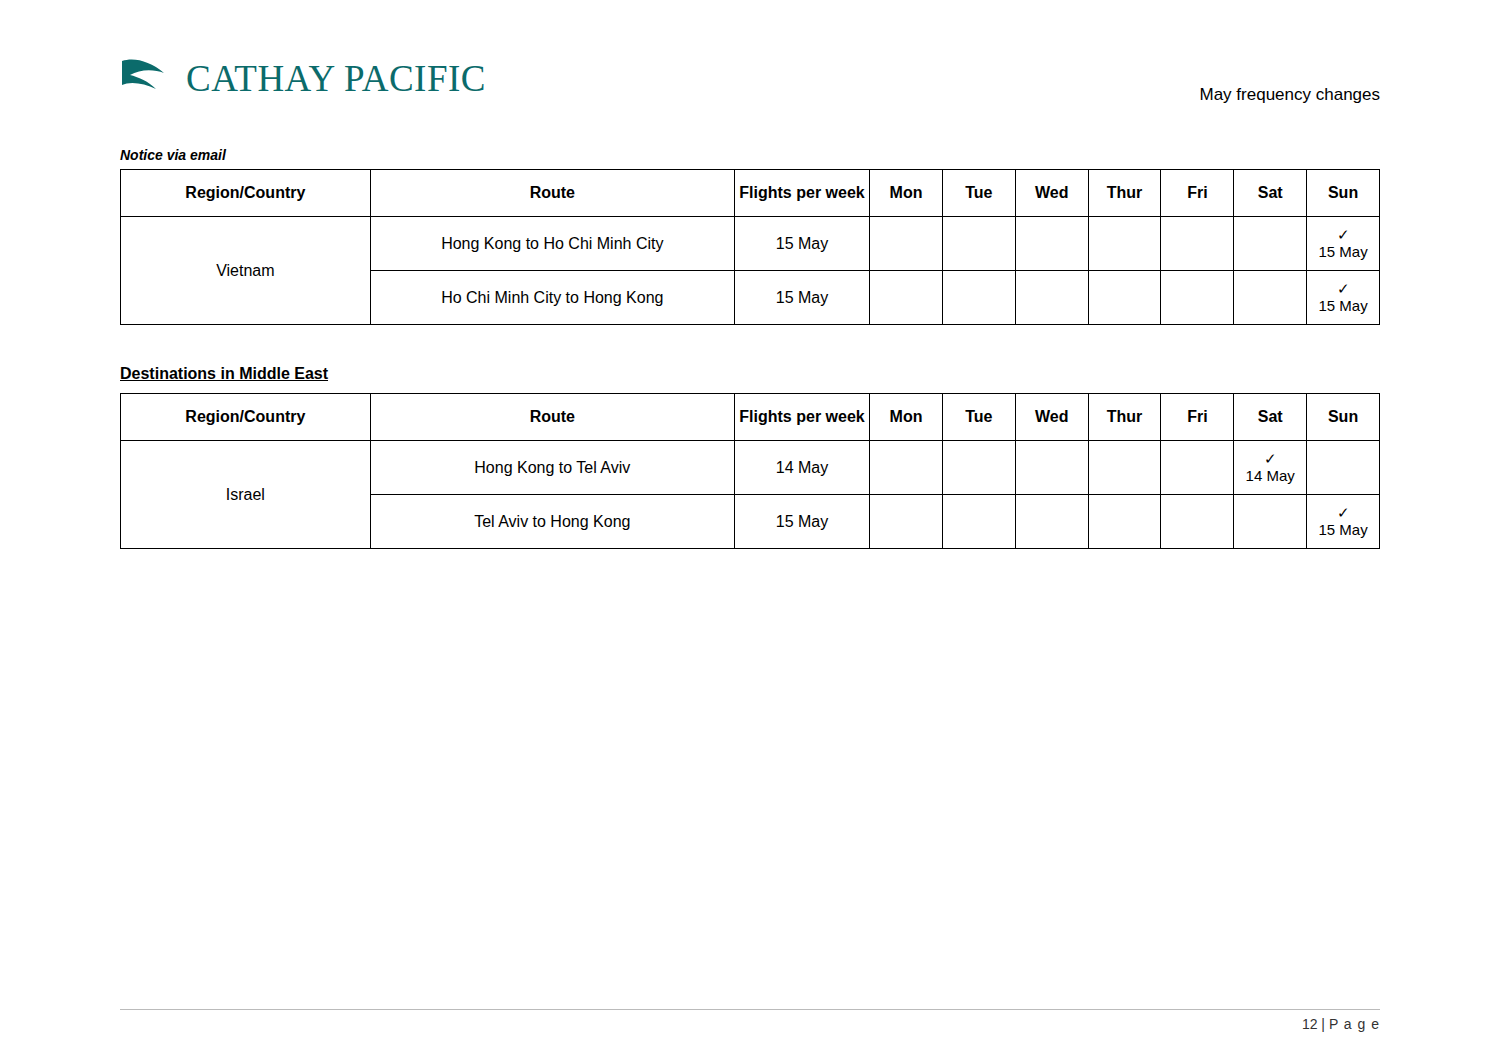CATHAY PACIFIC
May frequency changes
Notice via email
| Region/Country | Route | Flights per week | Mon | Tue | Wed | Thur | Fri | Sat | Sun |
| --- | --- | --- | --- | --- | --- | --- | --- | --- | --- |
| Vietnam | Hong Kong to Ho Chi Minh City | 15 May | | | | | | | ✓ 15 May |
| Ho Chi Minh City to Hong Kong | 15 May | | | | | | | ✓ 15 May |
Destinations in Middle East
| Region/Country | Route | Flights per week | Mon | Tue | Wed | Thur | Fri | Sat | Sun |
| --- | --- | --- | --- | --- | --- | --- | --- | --- | --- |
| Israel | Hong Kong to Tel Aviv | 14 May | | | | | | ✓ 14 May | |
| Tel Aviv to Hong Kong | 15 May | | | | | | | ✓ 15 May |
12 | P a g e